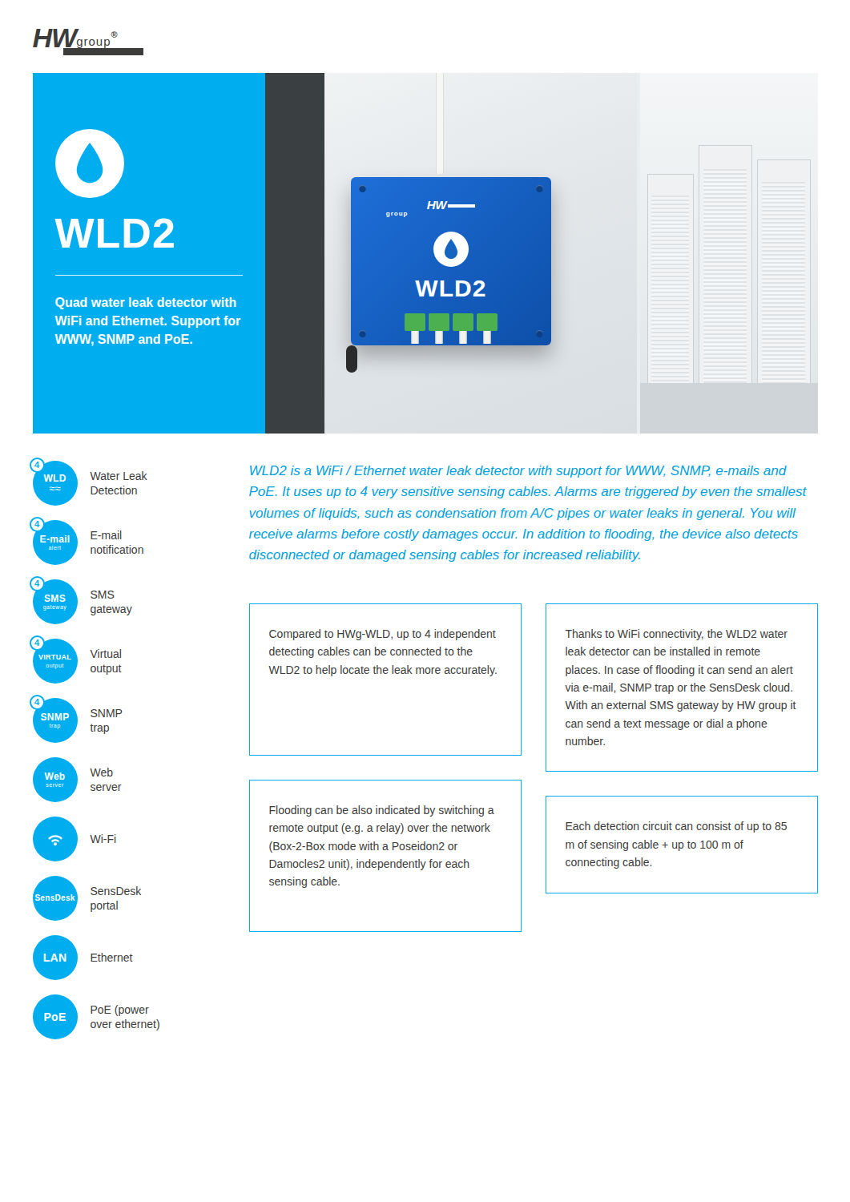HW group®
WLD2
Quad water leak detector with WiFi and Ethernet. Support for WWW, SNMP and PoE.
HW group
WLD2
4 WLD ≈≈
Water Leak
Detection
4 E-mail alert
E-mail
notification
4 SMS gateway
SMS
gateway
4 VIRTUAL output
Virtual
output
4 SNMP trap
SNMP
trap
Web server
Web
server
Wi-Fi
SensDesk
SensDesk
portal
LAN
Ethernet
PoE
PoE (power
over ethernet)
WLD2 is a WiFi / Ethernet water leak detector with support for WWW, SNMP, e-mails and PoE. It uses up to 4 very sensitive sensing cables. Alarms are triggered by even the smallest volumes of liquids, such as condensation from A/C pipes or water leaks in general. You will receive alarms before costly damages occur. In addition to flooding, the device also detects disconnected or damaged sensing cables for increased reliability.
Compared to HWg-WLD, up to 4 independent detecting cables can be connected to the WLD2 to help locate the leak more accurately.
Flooding can be also indicated by switching a remote output (e.g. a relay) over the network (Box-2-Box mode with a Poseidon2 or Damocles2 unit), independently for each sensing cable.
Thanks to WiFi connectivity, the WLD2 water leak detector can be installed in remote places. In case of flooding it can send an alert via e-mail, SNMP trap or the SensDesk cloud. With an external SMS gateway by HW group it can send a text message or dial a phone number.
Each detection circuit can consist of up to 85 m of sensing cable + up to 100 m of connecting cable.